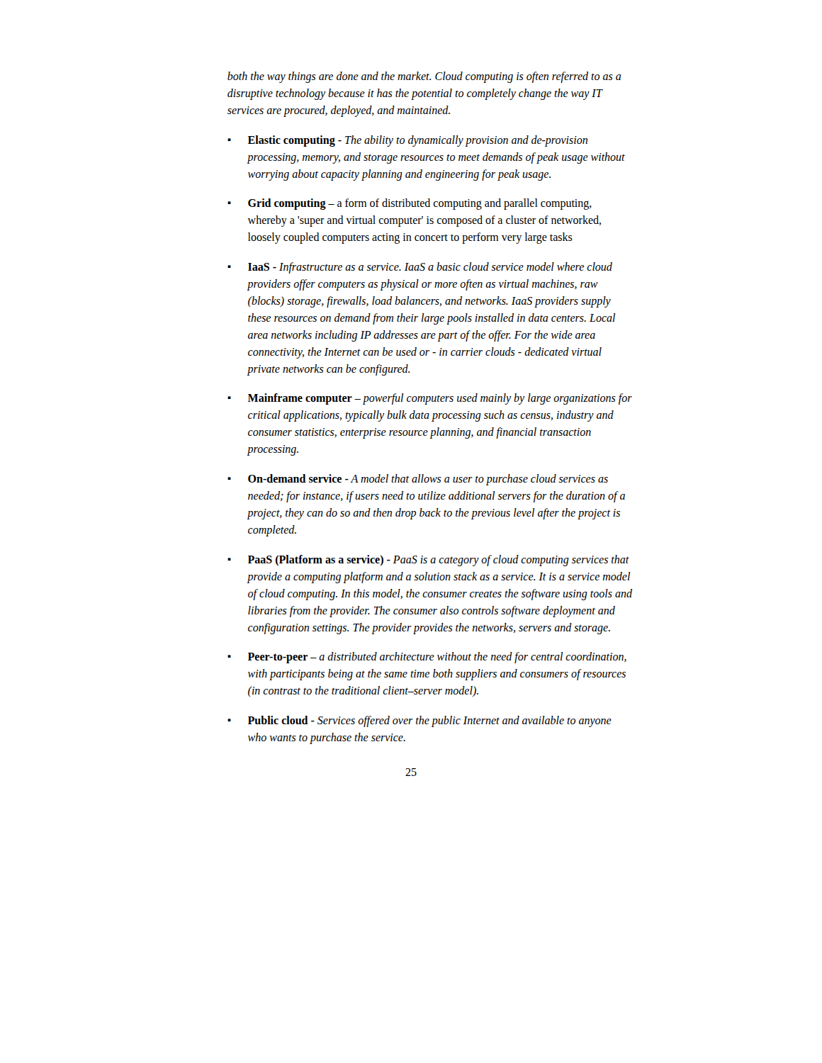both the way things are done and the market. Cloud computing is often referred to as a disruptive technology because it has the potential to completely change the way IT services are procured, deployed, and maintained.
Elastic computing - The ability to dynamically provision and de-provision processing, memory, and storage resources to meet demands of peak usage without worrying about capacity planning and engineering for peak usage.
Grid computing – a form of distributed computing and parallel computing, whereby a 'super and virtual computer' is composed of a cluster of networked, loosely coupled computers acting in concert to perform very large tasks
IaaS - Infrastructure as a service. IaaS a basic cloud service model where cloud providers offer computers as physical or more often as virtual machines, raw (blocks) storage, firewalls, load balancers, and networks. IaaS providers supply these resources on demand from their large pools installed in data centers. Local area networks including IP addresses are part of the offer. For the wide area connectivity, the Internet can be used or - in carrier clouds - dedicated virtual private networks can be configured.
Mainframe computer – powerful computers used mainly by large organizations for critical applications, typically bulk data processing such as census, industry and consumer statistics, enterprise resource planning, and financial transaction processing.
On-demand service - A model that allows a user to purchase cloud services as needed; for instance, if users need to utilize additional servers for the duration of a project, they can do so and then drop back to the previous level after the project is completed.
PaaS (Platform as a service) - PaaS is a category of cloud computing services that provide a computing platform and a solution stack as a service. It is a service model of cloud computing. In this model, the consumer creates the software using tools and libraries from the provider. The consumer also controls software deployment and configuration settings. The provider provides the networks, servers and storage.
Peer-to-peer – a distributed architecture without the need for central coordination, with participants being at the same time both suppliers and consumers of resources (in contrast to the traditional client–server model).
Public cloud - Services offered over the public Internet and available to anyone who wants to purchase the service.
25